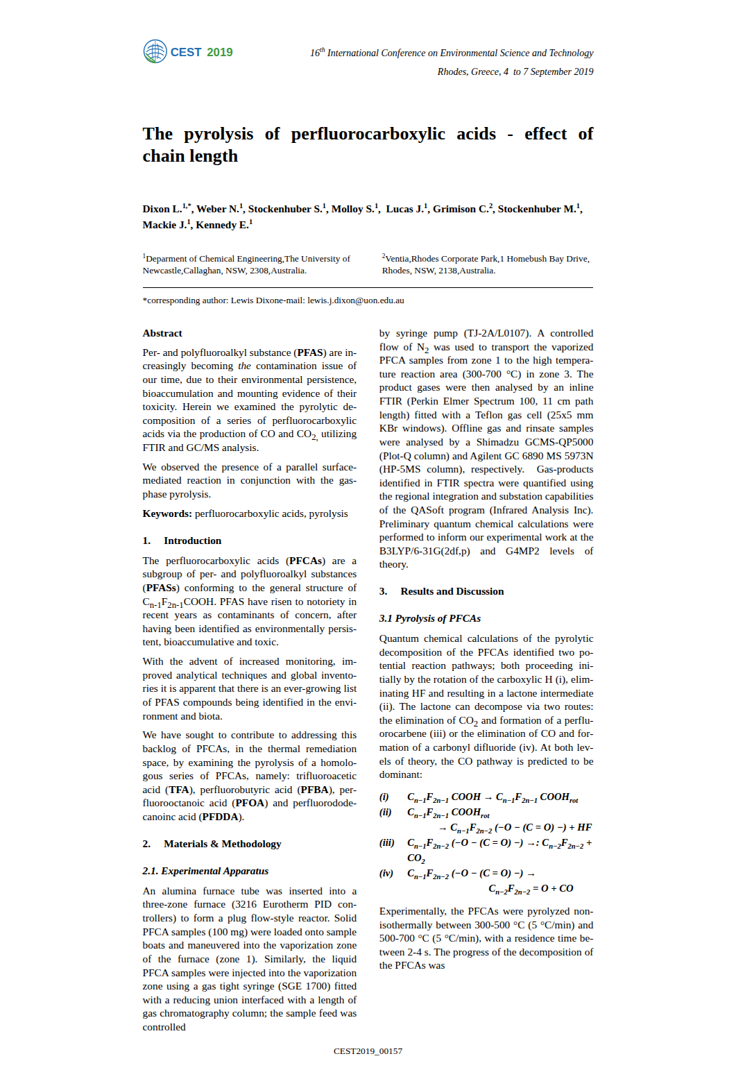CEST 2019
16th International Conference on Environmental Science and Technology
Rhodes, Greece, 4 to 7 September 2019
The pyrolysis of perfluorocarboxylic acids - effect of chain length
Dixon L.1,*, Weber N.1, Stockenhuber S.1, Molloy S.1, Lucas J.1, Grimison C.2, Stockenhuber M.1, Mackie J.1, Kennedy E.1
1Deparment of Chemical Engineering,The University of Newcastle,Callaghan, NSW, 2308,Australia.
2Ventia,Rhodes Corporate Park,1 Homebush Bay Drive, Rhodes, NSW, 2138,Australia.
*corresponding author: Lewis Dixone-mail: lewis.j.dixon@uon.edu.au
Abstract
Per- and polyfluoroalkyl substance (PFAS) are increasingly becoming the contamination issue of our time, due to their environmental persistence, bioaccumulation and mounting evidence of their toxicity. Herein we examined the pyrolytic decomposition of a series of perfluorocarboxylic acids via the production of CO and CO2, utilizing FTIR and GC/MS analysis.
We observed the presence of a parallel surface-mediated reaction in conjunction with the gas-phase pyrolysis.
Keywords: perfluorocarboxylic acids, pyrolysis
1. Introduction
The perfluorocarboxylic acids (PFCAs) are a subgroup of per- and polyfluoroalkyl substances (PFASs) conforming to the general structure of Cn-1F2n-1COOH. PFAS have risen to notoriety in recent years as contaminants of concern, after having been identified as environmentally persistent, bioaccumulative and toxic.
With the advent of increased monitoring, improved analytical techniques and global inventories it is apparent that there is an ever-growing list of PFAS compounds being identified in the environment and biota.
We have sought to contribute to addressing this backlog of PFCAs, in the thermal remediation space, by examining the pyrolysis of a homologous series of PFCAs, namely: trifluoroacetic acid (TFA), perfluorobutyric acid (PFBA), perfluorooctanoic acid (PFOA) and perfluorododecanoinc acid (PFDDA).
2. Materials & Methodology
2.1. Experimental Apparatus
An alumina furnace tube was inserted into a three-zone furnace (3216 Eurotherm PID controllers) to form a plug flow-style reactor. Solid PFCA samples (100 mg) were loaded onto sample boats and maneuvered into the vaporization zone of the furnace (zone 1). Similarly, the liquid PFCA samples were injected into the vaporization zone using a gas tight syringe (SGE 1700) fitted with a reducing union interfaced with a length of gas chromatography column; the sample feed was controlled
by syringe pump (TJ-2A/L0107). A controlled flow of N2 was used to transport the vaporized PFCA samples from zone 1 to the high temperature reaction area (300-700 °C) in zone 3. The product gases were then analysed by an inline FTIR (Perkin Elmer Spectrum 100, 11 cm path length) fitted with a Teflon gas cell (25x5 mm KBr windows). Offline gas and rinsate samples were analysed by a Shimadzu GCMS-QP5000 (Plot-Q column) and Agilent GC 6890 MS 5973N (HP-5MS column), respectively. Gas-products identified in FTIR spectra were quantified using the regional integration and substation capabilities of the QASoft program (Infrared Analysis Inc). Preliminary quantum chemical calculations were performed to inform our experimental work at the B3LYP/6-31G(2df,p) and G4MP2 levels of theory.
3. Results and Discussion
3.1 Pyrolysis of PFCAs
Quantum chemical calculations of the pyrolytic decomposition of the PFCAs identified two potential reaction pathways; both proceeding initially by the rotation of the carboxylic H (i), eliminating HF and resulting in a lactone intermediate (ii). The lactone can decompose via two routes: the elimination of CO2 and formation of a perfluorocarbene (iii) or the elimination of CO and formation of a carbonyl difluoride (iv). At both levels of theory, the CO pathway is predicted to be dominant:
(i)
Cn−1F2n−1 COOH → Cn−1F2n−1 COOHrot
(ii)
Cn−1F2n−1 COOHrot
→ Cn−1F2n−2 (−O − (C = O) −) + HF
(iii)
Cn−1F2n−2 (−O − (C = O) −) →: Cn−2F2n−2 + CO2
(iv)
Cn−1F2n−2 (−O − (C = O) −) →
Cn−2F2n−2 = O + CO
Experimentally, the PFCAs were pyrolyzed non-isothermally between 300-500 °C (5 °C/min) and 500-700 °C (5 °C/min), with a residence time between 2-4 s. The progress of the decomposition of the PFCAs was
CEST2019_00157